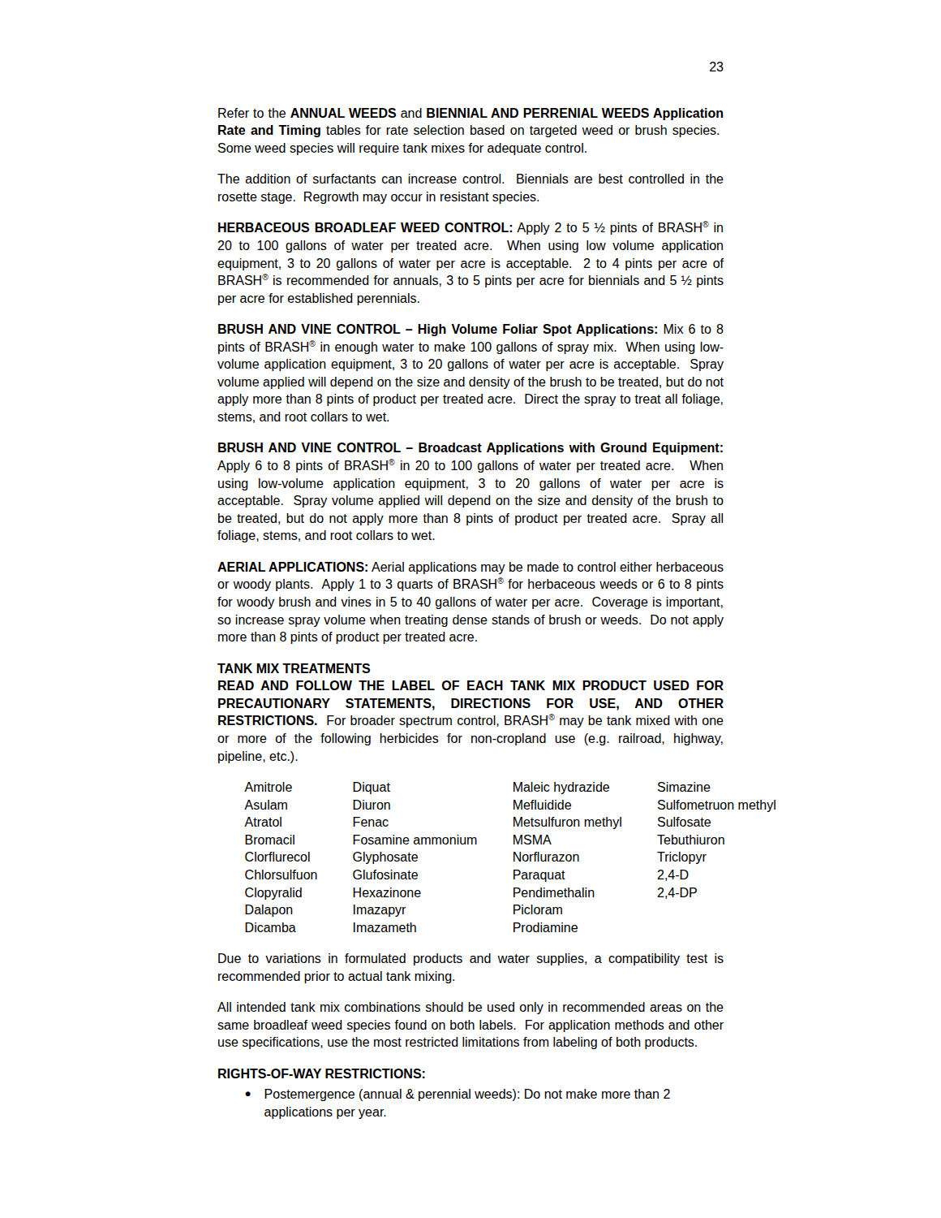23
Refer to the ANNUAL WEEDS and BIENNIAL AND PERRENIAL WEEDS Application Rate and Timing tables for rate selection based on targeted weed or brush species. Some weed species will require tank mixes for adequate control.
The addition of surfactants can increase control. Biennials are best controlled in the rosette stage. Regrowth may occur in resistant species.
HERBACEOUS BROADLEAF WEED CONTROL: Apply 2 to 5 ½ pints of BRASH® in 20 to 100 gallons of water per treated acre. When using low volume application equipment, 3 to 20 gallons of water per acre is acceptable. 2 to 4 pints per acre of BRASH® is recommended for annuals, 3 to 5 pints per acre for biennials and 5 ½ pints per acre for established perennials.
BRUSH AND VINE CONTROL – High Volume Foliar Spot Applications: Mix 6 to 8 pints of BRASH® in enough water to make 100 gallons of spray mix. When using low-volume application equipment, 3 to 20 gallons of water per acre is acceptable. Spray volume applied will depend on the size and density of the brush to be treated, but do not apply more than 8 pints of product per treated acre. Direct the spray to treat all foliage, stems, and root collars to wet.
BRUSH AND VINE CONTROL – Broadcast Applications with Ground Equipment: Apply 6 to 8 pints of BRASH® in 20 to 100 gallons of water per treated acre. When using low-volume application equipment, 3 to 20 gallons of water per acre is acceptable. Spray volume applied will depend on the size and density of the brush to be treated, but do not apply more than 8 pints of product per treated acre. Spray all foliage, stems, and root collars to wet.
AERIAL APPLICATIONS: Aerial applications may be made to control either herbaceous or woody plants. Apply 1 to 3 quarts of BRASH® for herbaceous weeds or 6 to 8 pints for woody brush and vines in 5 to 40 gallons of water per acre. Coverage is important, so increase spray volume when treating dense stands of brush or weeds. Do not apply more than 8 pints of product per treated acre.
TANK MIX TREATMENTS
READ AND FOLLOW THE LABEL OF EACH TANK MIX PRODUCT USED FOR PRECAUTIONARY STATEMENTS, DIRECTIONS FOR USE, AND OTHER RESTRICTIONS. For broader spectrum control, BRASH® may be tank mixed with one or more of the following herbicides for non-cropland use (e.g. railroad, highway, pipeline, etc.).
| Amitrole | Diquat | Maleic hydrazide | Simazine |
| Asulam | Diuron | Mefluidide | Sulfometruon methyl |
| Atratol | Fenac | Metsulfuron methyl | Sulfosate |
| Bromacil | Fosamine ammonium | MSMA | Tebuthiuron |
| Clorflurecol | Glyphosate | Norflurazon | Triclopyr |
| Chlorsulfuon | Glufosinate | Paraquat | 2,4-D |
| Clopyralid | Hexazinone | Pendimethalin | 2,4-DP |
| Dalapon | Imazapyr | Picloram | |
| Dicamba | Imazameth | Prodiamine | |
Due to variations in formulated products and water supplies, a compatibility test is recommended prior to actual tank mixing.
All intended tank mix combinations should be used only in recommended areas on the same broadleaf weed species found on both labels. For application methods and other use specifications, use the most restricted limitations from labeling of both products.
RIGHTS-OF-WAY RESTRICTIONS:
Postemergence (annual & perennial weeds): Do not make more than 2 applications per year.